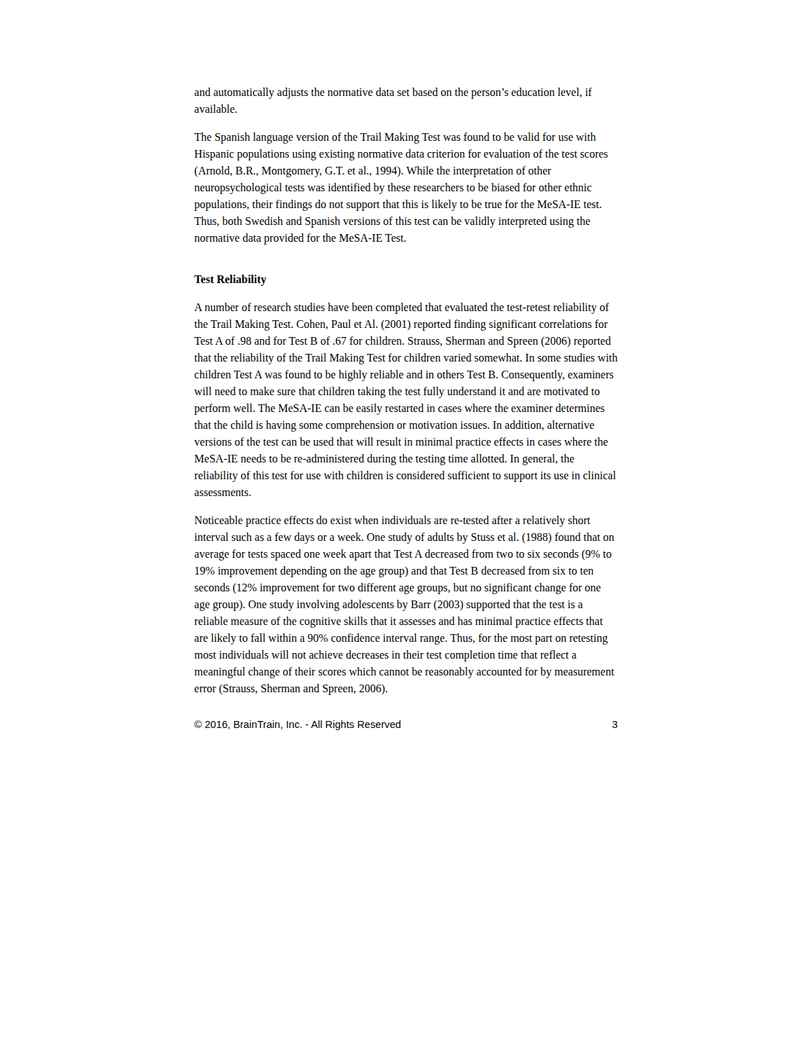and automatically adjusts the normative data set based on the person’s education level, if available.
The Spanish language version of the Trail Making Test was found to be valid for use with Hispanic populations using existing normative data criterion for evaluation of the test scores (Arnold, B.R., Montgomery, G.T. et al., 1994). While the interpretation of other neuropsychological tests was identified by these researchers to be biased for other ethnic populations, their findings do not support that this is likely to be true for the MeSA-IE test. Thus, both Swedish and Spanish versions of this test can be validly interpreted using the normative data provided for the MeSA-IE Test.
Test Reliability
A number of research studies have been completed that evaluated the test-retest reliability of the Trail Making Test. Cohen, Paul et Al. (2001) reported finding significant correlations for Test A of .98 and for Test B of .67 for children. Strauss, Sherman and Spreen (2006) reported that the reliability of the Trail Making Test for children varied somewhat. In some studies with children Test A was found to be highly reliable and in others Test B. Consequently, examiners will need to make sure that children taking the test fully understand it and are motivated to perform well. The MeSA-IE can be easily restarted in cases where the examiner determines that the child is having some comprehension or motivation issues. In addition, alternative versions of the test can be used that will result in minimal practice effects in cases where the MeSA-IE needs to be re-administered during the testing time allotted. In general, the reliability of this test for use with children is considered sufficient to support its use in clinical assessments.
Noticeable practice effects do exist when individuals are re-tested after a relatively short interval such as a few days or a week. One study of adults by Stuss et al. (1988) found that on average for tests spaced one week apart that Test A decreased from two to six seconds (9% to 19% improvement depending on the age group) and that Test B decreased from six to ten seconds (12% improvement for two different age groups, but no significant change for one age group). One study involving adolescents by Barr (2003) supported that the test is a reliable measure of the cognitive skills that it assesses and has minimal practice effects that are likely to fall within a 90% confidence interval range. Thus, for the most part on retesting most individuals will not achieve decreases in their test completion time that reflect a meaningful change of their scores which cannot be reasonably accounted for by measurement error (Strauss, Sherman and Spreen, 2006).
© 2016, BrainTrain, Inc. - All Rights Reserved 3